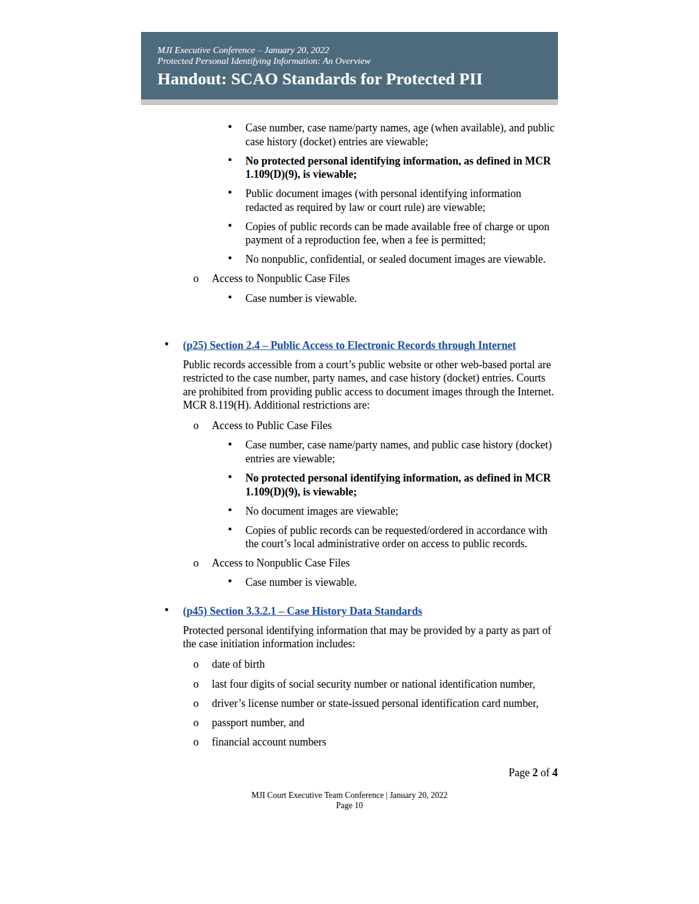MJI Executive Conference – January 20, 2022
Protected Personal Identifying Information: An Overview
Handout: SCAO Standards for Protected PII
Case number, case name/party names, age (when available), and public case history (docket) entries are viewable;
No protected personal identifying information, as defined in MCR 1.109(D)(9), is viewable;
Public document images (with personal identifying information redacted as required by law or court rule) are viewable;
Copies of public records can be made available free of charge or upon payment of a reproduction fee, when a fee is permitted;
No nonpublic, confidential, or sealed document images are viewable.
Access to Nonpublic Case Files
Case number is viewable.
(p25) Section 2.4 – Public Access to Electronic Records through Internet
Public records accessible from a court’s public website or other web-based portal are restricted to the case number, party names, and case history (docket) entries. Courts are prohibited from providing public access to document images through the Internet. MCR 8.119(H). Additional restrictions are:
Access to Public Case Files
Case number, case name/party names, and public case history (docket) entries are viewable;
No protected personal identifying information, as defined in MCR 1.109(D)(9), is viewable;
No document images are viewable;
Copies of public records can be requested/ordered in accordance with the court’s local administrative order on access to public records.
Access to Nonpublic Case Files
Case number is viewable.
(p45) Section 3.3.2.1 – Case History Data Standards
Protected personal identifying information that may be provided by a party as part of the case initiation information includes:
date of birth
last four digits of social security number or national identification number,
driver’s license number or state-issued personal identification card number,
passport number, and
financial account numbers
Page 2 of 4
MJI Court Executive Team Conference | January 20, 2022
Page 10